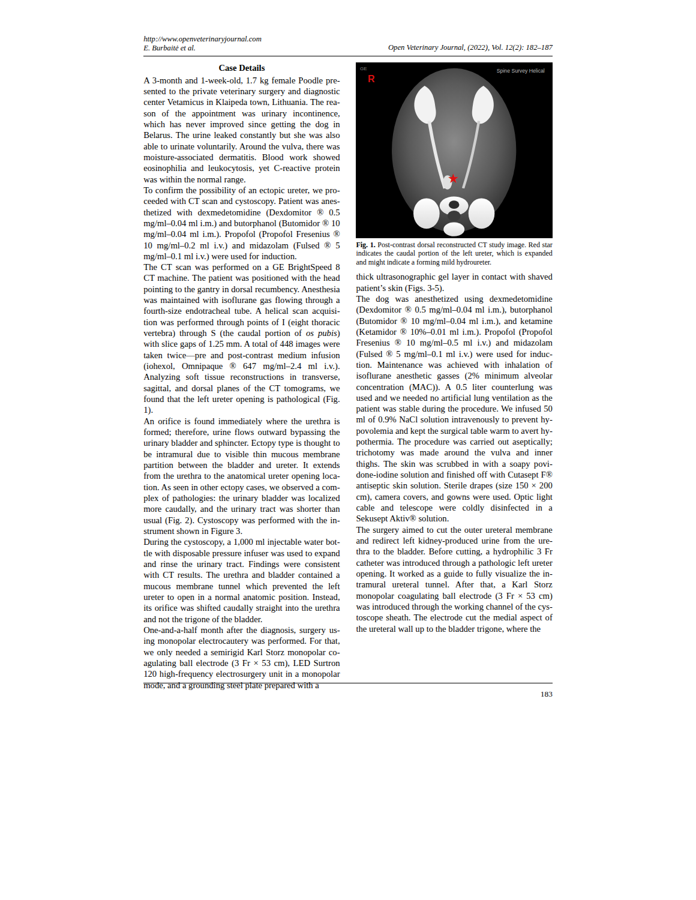http://www.openveterinaryjournal.com E. Burbaitė et al.
Open Veterinary Journal, (2022), Vol. 12(2): 182–187
Case Details
A 3-month and 1-week-old, 1.7 kg female Poodle presented to the private veterinary surgery and diagnostic center Vetamicus in Klaipeda town, Lithuania. The reason of the appointment was urinary incontinence, which has never improved since getting the dog in Belarus. The urine leaked constantly but she was also able to urinate voluntarily. Around the vulva, there was moisture-associated dermatitis. Blood work showed eosinophilia and leukocytosis, yet C-reactive protein was within the normal range.
To confirm the possibility of an ectopic ureter, we proceeded with CT scan and cystoscopy. Patient was anesthetized with dexmedetomidine (Dexdomitor ® 0.5 mg/ml–0.04 ml i.m.) and butorphanol (Butomidor ® 10 mg/ml–0.04 ml i.m.). Propofol (Propofol Fresenius ® 10 mg/ml–0.2 ml i.v.) and midazolam (Fulsed ® 5 mg/ml–0.1 ml i.v.) were used for induction.
The CT scan was performed on a GE BrightSpeed 8 CT machine. The patient was positioned with the head pointing to the gantry in dorsal recumbency. Anesthesia was maintained with isoflurane gas flowing through a fourth-size endotracheal tube. A helical scan acquisition was performed through points of I (eight thoracic vertebra) through S (the caudal portion of os pubis) with slice gaps of 1.25 mm. A total of 448 images were taken twice—pre and post-contrast medium infusion (iohexol, Omnipaque ® 647 mg/ml–2.4 ml i.v.). Analyzing soft tissue reconstructions in transverse, sagittal, and dorsal planes of the CT tomograms, we found that the left ureter opening is pathological (Fig. 1).
An orifice is found immediately where the urethra is formed; therefore, urine flows outward bypassing the urinary bladder and sphincter. Ectopy type is thought to be intramural due to visible thin mucous membrane partition between the bladder and ureter. It extends from the urethra to the anatomical ureter opening location. As seen in other ectopy cases, we observed a complex of pathologies: the urinary bladder was localized more caudally, and the urinary tract was shorter than usual (Fig. 2). Cystoscopy was performed with the instrument shown in Figure 3.
During the cystoscopy, a 1,000 ml injectable water bottle with disposable pressure infuser was used to expand and rinse the urinary tract. Findings were consistent with CT results. The urethra and bladder contained a mucous membrane tunnel which prevented the left ureter to open in a normal anatomic position. Instead, its orifice was shifted caudally straight into the urethra and not the trigone of the bladder.
One-and-a-half month after the diagnosis, surgery using monopolar electrocautery was performed. For that, we only needed a semirigid Karl Storz monopolar coagulating ball electrode (3 Fr × 53 cm), LED Surtron 120 high-frequency electrosurgery unit in a monopolar mode, and a grounding steel plate prepared with a
GE Spine Survey Helical R ★
Fig. 1. Post-contrast dorsal reconstructed CT study image. Red star indicates the caudal portion of the left ureter, which is expanded and might indicate a forming mild hydroureter.
thick ultrasonographic gel layer in contact with shaved patient’s skin (Figs. 3-5).
The dog was anesthetized using dexmedetomidine (Dexdomitor ® 0.5 mg/ml–0.04 ml i.m.), butorphanol (Butomidor ® 10 mg/ml–0.04 ml i.m.), and ketamine (Ketamidor ® 10%–0.01 ml i.m.). Propofol (Propofol Fresenius ® 10 mg/ml–0.5 ml i.v.) and midazolam (Fulsed ® 5 mg/ml–0.1 ml i.v.) were used for induction. Maintenance was achieved with inhalation of isoflurane anesthetic gasses (2% minimum alveolar concentration (MAC)). A 0.5 liter counterlung was used and we needed no artificial lung ventilation as the patient was stable during the procedure. We infused 50 ml of 0.9% NaCl solution intravenously to prevent hypovolemia and kept the surgical table warm to avert hypothermia. The procedure was carried out aseptically; trichotomy was made around the vulva and inner thighs. The skin was scrubbed in with a soapy povidone-iodine solution and finished off with Cutasept F® antiseptic skin solution. Sterile drapes (size 150 × 200 cm), camera covers, and gowns were used. Optic light cable and telescope were coldly disinfected in a Sekusept Aktiv® solution.
The surgery aimed to cut the outer ureteral membrane and redirect left kidney-produced urine from the urethra to the bladder. Before cutting, a hydrophilic 3 Fr catheter was introduced through a pathologic left ureter opening. It worked as a guide to fully visualize the intramural ureteral tunnel. After that, a Karl Storz monopolar coagulating ball electrode (3 Fr × 53 cm) was introduced through the working channel of the cystoscope sheath. The electrode cut the medial aspect of the ureteral wall up to the bladder trigone, where the
183